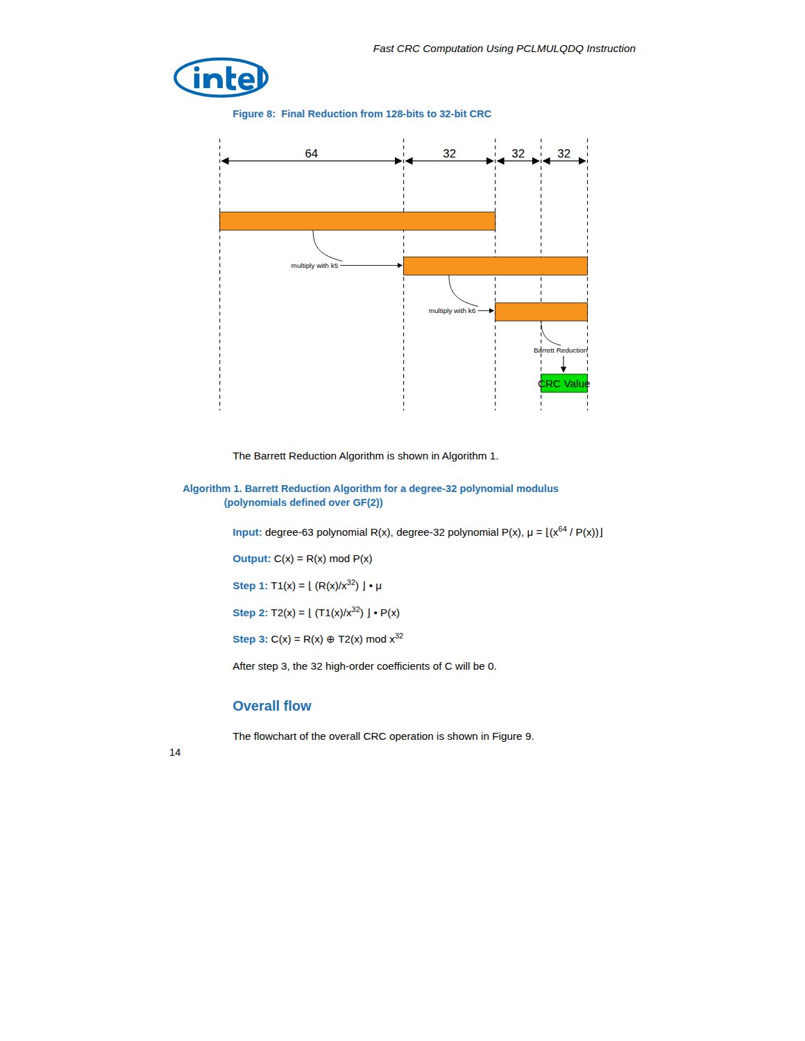Fast CRC Computation Using PCLMULQDQ Instruction
Figure 8: Final Reduction from 128-bits to 32-bit CRC
64 32 32 32 multiply with k5 multiply with k6 Barrett Reduction CRC Value
The Barrett Reduction Algorithm is shown in Algorithm 1.
Algorithm 1. Barrett Reduction Algorithm for a degree-32 polynomial modulus (polynomials defined over GF(2))
Input: degree-63 polynomial R(x), degree-32 polynomial P(x), μ = ⌊(x64 / P(x))⌋
Output: C(x) = R(x) mod P(x)
Step 1: T1(x) = ⌊ (R(x)/x32) ⌋ • μ
Step 2: T2(x) = ⌊ (T1(x)/x32) ⌋ • P(x)
Step 3: C(x) = R(x) ⊕ T2(x) mod x32
After step 3, the 32 high-order coefficients of C will be 0.
Overall flow
The flowchart of the overall CRC operation is shown in Figure 9.
14